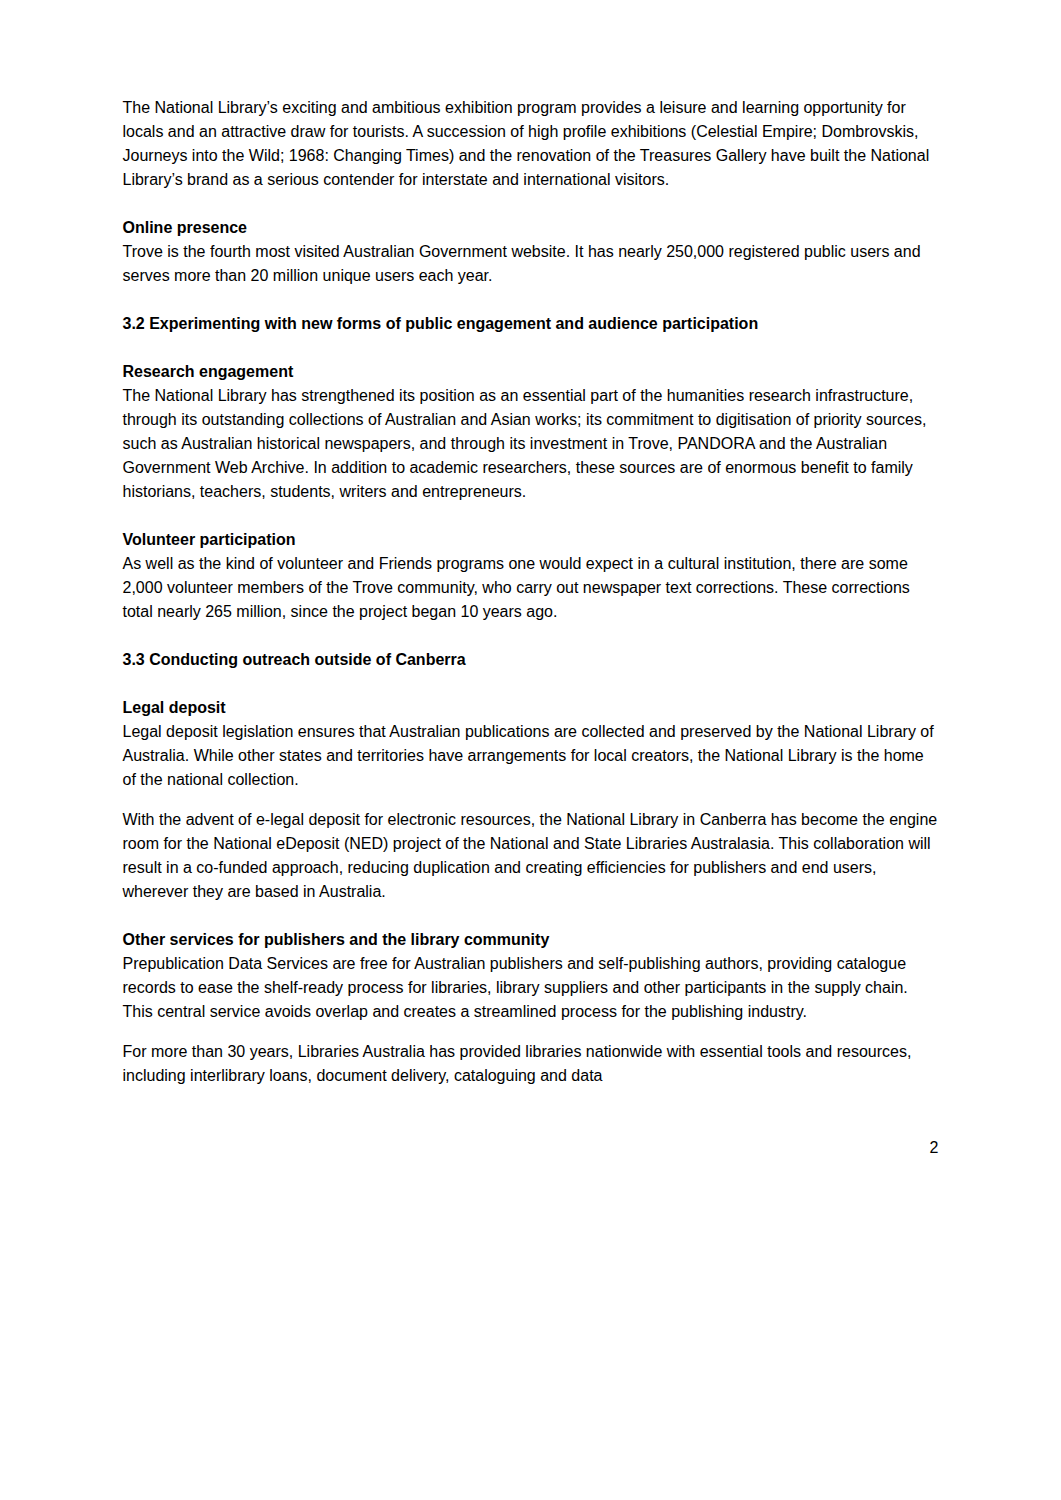The National Library’s exciting and ambitious exhibition program provides a leisure and learning opportunity for locals and an attractive draw for tourists. A succession of high profile exhibitions (Celestial Empire; Dombrovskis, Journeys into the Wild; 1968: Changing Times) and the renovation of the Treasures Gallery have built the National Library’s brand as a serious contender for interstate and international visitors.
Online presence
Trove is the fourth most visited Australian Government website. It has nearly 250,000 registered public users and serves more than 20 million unique users each year.
3.2 Experimenting with new forms of public engagement and audience participation
Research engagement
The National Library has strengthened its position as an essential part of the humanities research infrastructure, through its outstanding collections of Australian and Asian works; its commitment to digitisation of priority sources, such as Australian historical newspapers, and through its investment in Trove, PANDORA and the Australian Government Web Archive. In addition to academic researchers, these sources are of enormous benefit to family historians, teachers, students, writers and entrepreneurs.
Volunteer participation
As well as the kind of volunteer and Friends programs one would expect in a cultural institution, there are some 2,000 volunteer members of the Trove community, who carry out newspaper text corrections. These corrections total nearly 265 million, since the project began 10 years ago.
3.3 Conducting outreach outside of Canberra
Legal deposit
Legal deposit legislation ensures that Australian publications are collected and preserved by the National Library of Australia. While other states and territories have arrangements for local creators, the National Library is the home of the national collection.
With the advent of e-legal deposit for electronic resources, the National Library in Canberra has become the engine room for the National eDeposit (NED) project of the National and State Libraries Australasia. This collaboration will result in a co-funded approach, reducing duplication and creating efficiencies for publishers and end users, wherever they are based in Australia.
Other services for publishers and the library community
Prepublication Data Services are free for Australian publishers and self-publishing authors, providing catalogue records to ease the shelf-ready process for libraries, library suppliers and other participants in the supply chain. This central service avoids overlap and creates a streamlined process for the publishing industry.
For more than 30 years, Libraries Australia has provided libraries nationwide with essential tools and resources, including interlibrary loans, document delivery, cataloguing and data
2